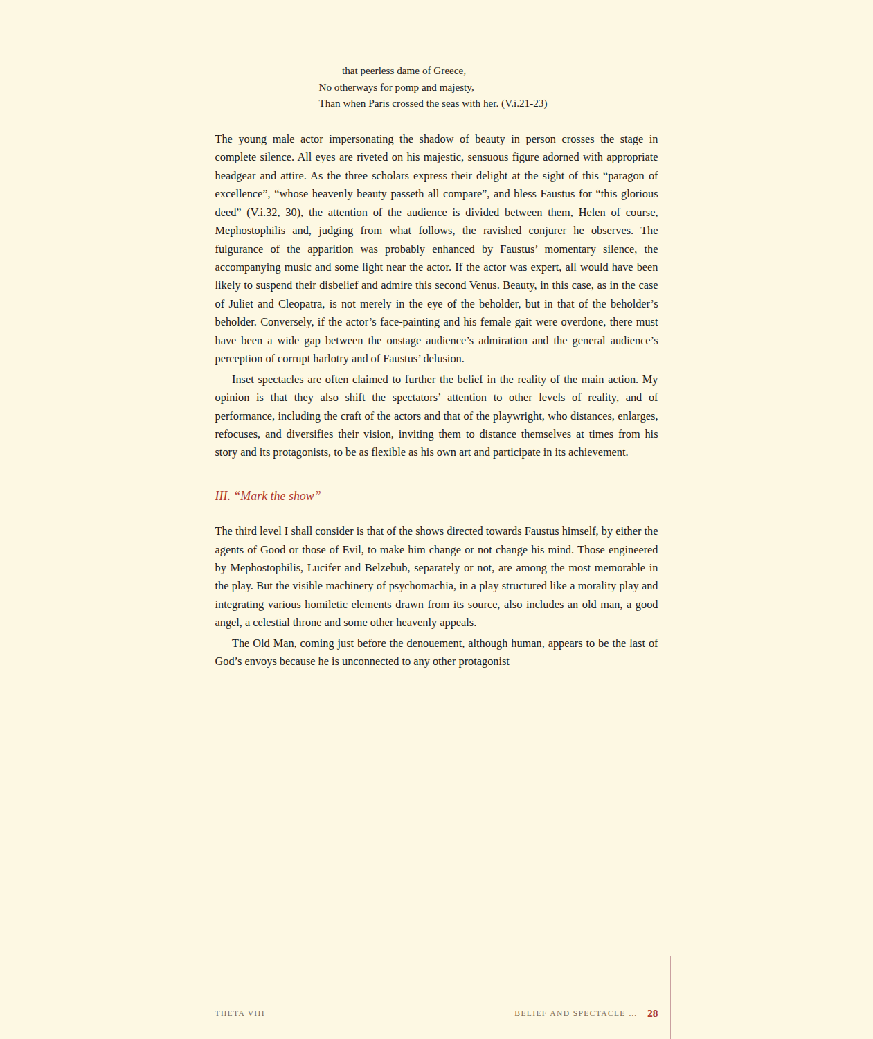that peerless dame of Greece, No otherways for pomp and majesty,
Than when Paris crossed the seas with her. (V.i.21-23)
The young male actor impersonating the shadow of beauty in person crosses the stage in complete silence. All eyes are riveted on his majestic, sensuous figure adorned with appropriate headgear and attire. As the three scholars express their delight at the sight of this “paragon of excellence”, “whose heavenly beauty passeth all compare”, and bless Faustus for “this glorious deed” (V.i.32, 30), the attention of the audience is divided between them, Helen of course, Mephostophilis and, judging from what follows, the ravished conjurer he observes. The fulgurance of the apparition was probably enhanced by Faustus’ momentary silence, the accompanying music and some light near the actor. If the actor was expert, all would have been likely to suspend their disbelief and admire this second Venus. Beauty, in this case, as in the case of Juliet and Cleopatra, is not merely in the eye of the beholder, but in that of the beholder’s beholder. Conversely, if the actor’s face-painting and his female gait were overdone, there must have been a wide gap between the onstage audience’s admiration and the general audience’s perception of corrupt harlotry and of Faustus’ delusion.
Inset spectacles are often claimed to further the belief in the reality of the main action. My opinion is that they also shift the spectators’ attention to other levels of reality, and of performance, including the craft of the actors and that of the playwright, who distances, enlarges, refocuses, and diversifies their vision, inviting them to distance themselves at times from his story and its protagonists, to be as flexible as his own art and participate in its achievement.
III. “Mark the show”
The third level I shall consider is that of the shows directed towards Faustus himself, by either the agents of Good or those of Evil, to make him change or not change his mind. Those engineered by Mephostophilis, Lucifer and Belzebub, separately or not, are among the most memorable in the play. But the visible machinery of psychomachia, in a play structured like a morality play and integrating various homiletic elements drawn from its source, also includes an old man, a good angel, a celestial throne and some other heavenly appeals.
The Old Man, coming just before the denouement, although human, appears to be the last of God’s envoys because he is unconnected to any other protagonist
Theta VIII Belief and Spectacle …28